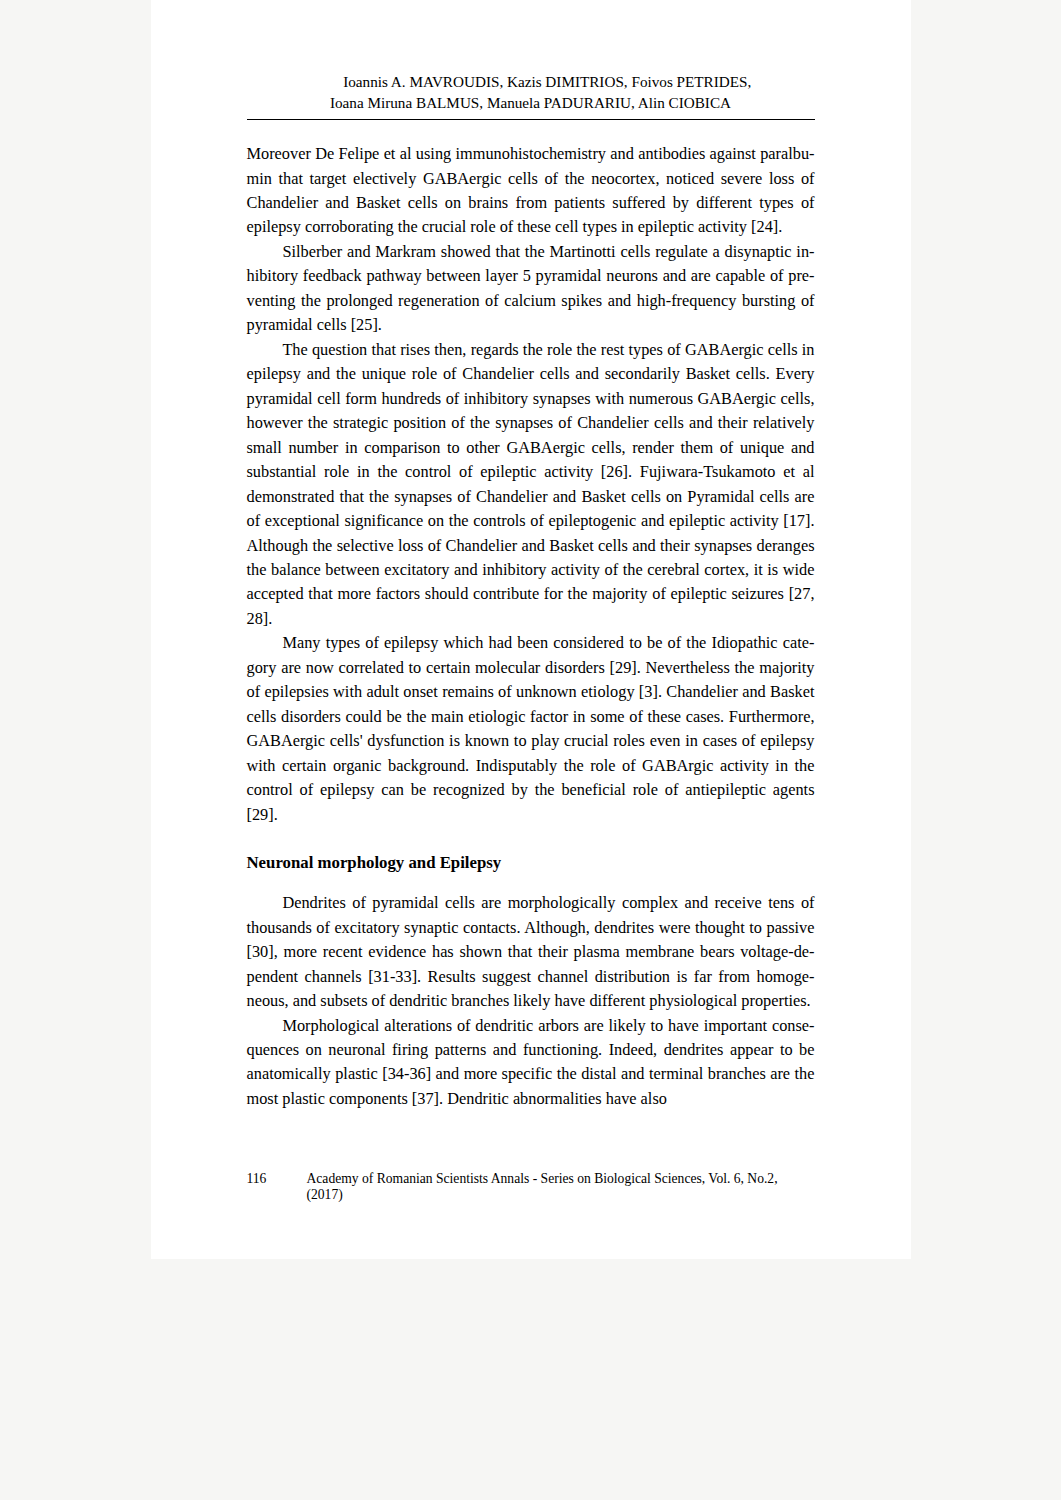Ioannis A. MAVROUDIS, Kazis DIMITRIOS, Foivos PETRIDES,
Ioana Miruna BALMUS, Manuela PADURARIU, Alin CIOBICA
Moreover De Felipe et al using immunohistochemistry and antibodies against paralbumin that target electively GABAergic cells of the neocortex, noticed severe loss of Chandelier and Basket cells on brains from patients suffered by different types of epilepsy corroborating the crucial role of these cell types in epileptic activity [24].
Silberber and Markram showed that the Martinotti cells regulate a disynaptic inhibitory feedback pathway between layer 5 pyramidal neurons and are capable of preventing the prolonged regeneration of calcium spikes and high-frequency bursting of pyramidal cells [25].
The question that rises then, regards the role the rest types of GABAergic cells in epilepsy and the unique role of Chandelier cells and secondarily Basket cells. Every pyramidal cell form hundreds of inhibitory synapses with numerous GABAergic cells, however the strategic position of the synapses of Chandelier cells and their relatively small number in comparison to other GABAergic cells, render them of unique and substantial role in the control of epileptic activity [26]. Fujiwara-Tsukamoto et al demonstrated that the synapses of Chandelier and Basket cells on Pyramidal cells are of exceptional significance on the controls of epileptogenic and epileptic activity [17]. Although the selective loss of Chandelier and Basket cells and their synapses deranges the balance between excitatory and inhibitory activity of the cerebral cortex, it is wide accepted that more factors should contribute for the majority of epileptic seizures [27, 28].
Many types of epilepsy which had been considered to be of the Idiopathic category are now correlated to certain molecular disorders [29]. Nevertheless the majority of epilepsies with adult onset remains of unknown etiology [3]. Chandelier and Basket cells disorders could be the main etiologic factor in some of these cases. Furthermore, GABAergic cells' dysfunction is known to play crucial roles even in cases of epilepsy with certain organic background. Indisputably the role of GABArgic activity in the control of epilepsy can be recognized by the beneficial role of antiepileptic agents [29].
Neuronal morphology and Epilepsy
Dendrites of pyramidal cells are morphologically complex and receive tens of thousands of excitatory synaptic contacts. Although, dendrites were thought to passive [30], more recent evidence has shown that their plasma membrane bears voltage-dependent channels [31-33]. Results suggest channel distribution is far from homogeneous, and subsets of dendritic branches likely have different physiological properties.
Morphological alterations of dendritic arbors are likely to have important consequences on neuronal firing patterns and functioning. Indeed, dendrites appear to be anatomically plastic [34-36] and more specific the distal and terminal branches are the most plastic components [37]. Dendritic abnormalities have also
116
Academy of Romanian Scientists Annals - Series on Biological Sciences, Vol. 6, No.2, (2017)